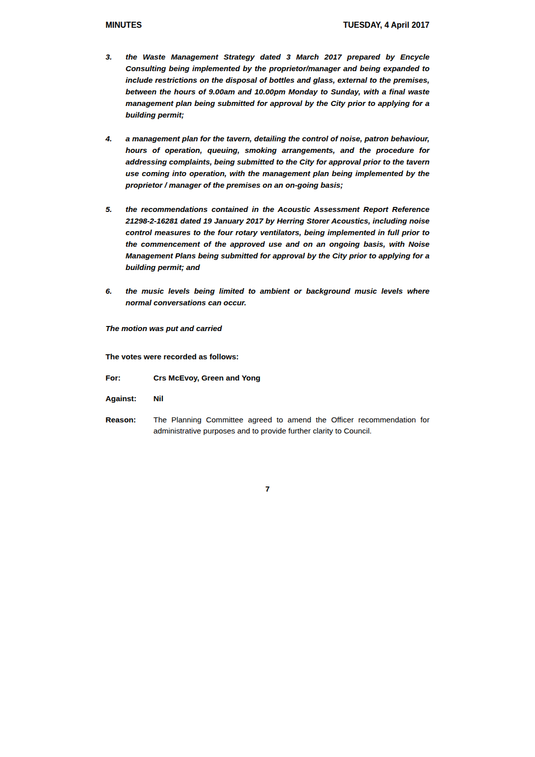MINUTES
TUESDAY, 4 April 2017
3.
the Waste Management Strategy dated 3 March 2017 prepared by Encycle Consulting being implemented by the proprietor/manager and being expanded to include restrictions on the disposal of bottles and glass, external to the premises, between the hours of 9.00am and 10.00pm Monday to Sunday, with a final waste management plan being submitted for approval by the City prior to applying for a building permit;
4.
a management plan for the tavern, detailing the control of noise, patron behaviour, hours of operation, queuing, smoking arrangements, and the procedure for addressing complaints, being submitted to the City for approval prior to the tavern use coming into operation, with the management plan being implemented by the proprietor / manager of the premises on an on-going basis;
5.
the recommendations contained in the Acoustic Assessment Report Reference 21298-2-16281 dated 19 January 2017 by Herring Storer Acoustics, including noise control measures to the four rotary ventilators, being implemented in full prior to the commencement of the approved use and on an ongoing basis, with Noise Management Plans being submitted for approval by the City prior to applying for a building permit; and
6.
the music levels being limited to ambient or background music levels where normal conversations can occur.
The motion was put and carried
The votes were recorded as follows:
For:
Crs McEvoy, Green and Yong
Against:
Nil
Reason:
The Planning Committee agreed to amend the Officer recommendation for administrative purposes and to provide further clarity to Council.
7